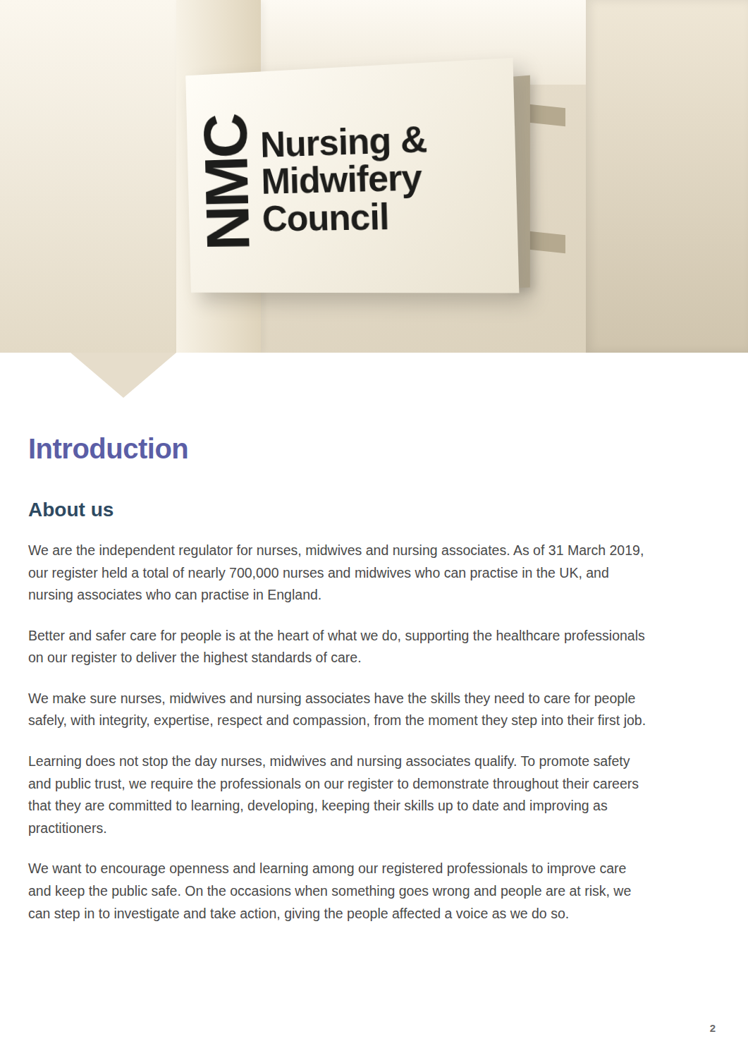NMC
Nursing &
Midwifery
Council
Introduction
About us
We are the independent regulator for nurses, midwives and nursing associates. As of 31 March 2019, our register held a total of nearly 700,000 nurses and midwives who can practise in the UK, and nursing associates who can practise in England.
Better and safer care for people is at the heart of what we do, supporting the healthcare professionals on our register to deliver the highest standards of care.
We make sure nurses, midwives and nursing associates have the skills they need to care for people safely, with integrity, expertise, respect and compassion, from the moment they step into their first job.
Learning does not stop the day nurses, midwives and nursing associates qualify. To promote safety and public trust, we require the professionals on our register to demonstrate throughout their careers that they are committed to learning, developing, keeping their skills up to date and improving as practitioners.
We want to encourage openness and learning among our registered professionals to improve care and keep the public safe. On the occasions when something goes wrong and people are at risk, we can step in to investigate and take action, giving the people affected a voice as we do so.
2